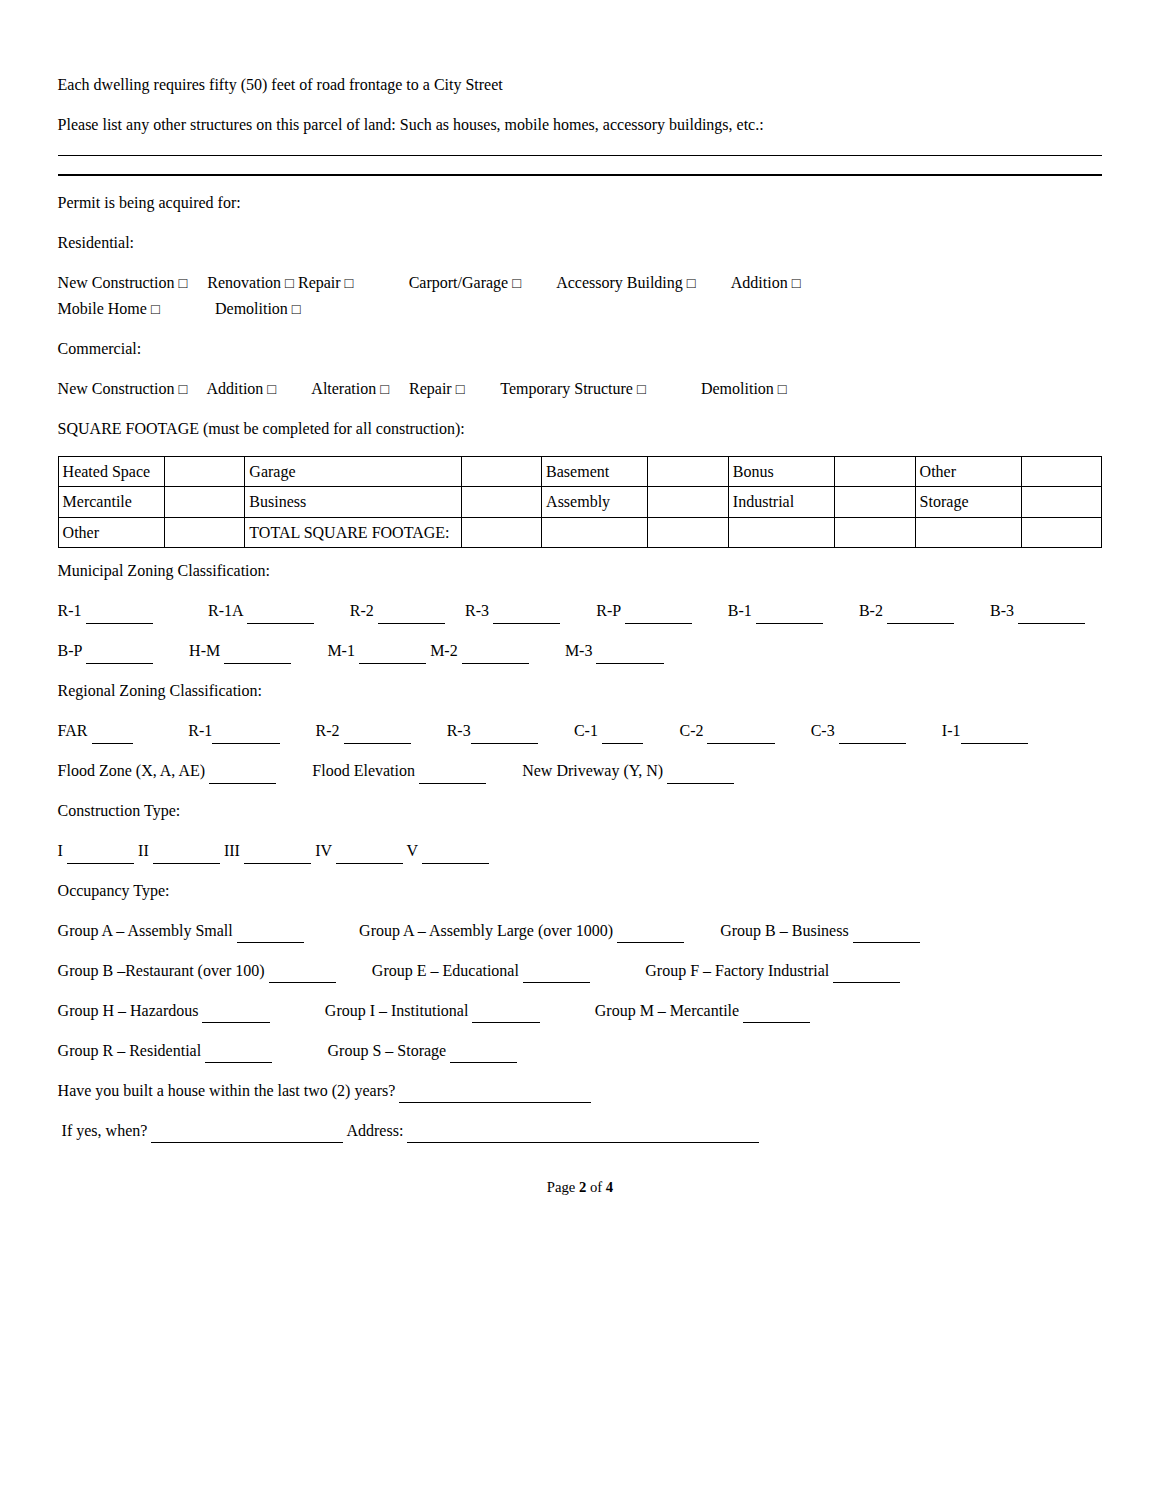Each dwelling requires fifty (50) feet of road frontage to a City Street
Please list any other structures on this parcel of land: Such as houses, mobile homes, accessory buildings, etc.:
Permit is being acquired for:
Residential:
New Construction □ Renovation □ Repair □ Carport/Garage □ Accessory Building □ Addition □
Mobile Home □ Demolition □
Commercial:
New Construction □ Addition □ Alteration □ Repair □ Temporary Structure □ Demolition □
SQUARE FOOTAGE (must be completed for all construction):
| Heated Space | | Garage | | Basement | | Bonus | | Other | |
| Mercantile | | Business | | Assembly | | Industrial | | Storage | |
| Other | | TOTAL SQUARE FOOTAGE: | | | | | | | |
Municipal Zoning Classification:
R-1 R-1A R-2 R-3 R-P B-1 B-2 B-3
B-P H-M M-1 M-2 M-3
Regional Zoning Classification:
FAR R-1 R-2 R-3 C-1 C-2 C-3 I-1
Flood Zone (X, A, AE) Flood Elevation New Driveway (Y, N)
Construction Type:
I II III IV V
Occupancy Type:
Group A – Assembly Small Group A – Assembly Large (over 1000) Group B – Business
Group B –Restaurant (over 100) Group E – Educational Group F – Factory Industrial
Group H – Hazardous Group I – Institutional Group M – Mercantile
Group R – Residential Group S – Storage
Have you built a house within the last two (2) years?
If yes, when? Address:
Page 2 of 4